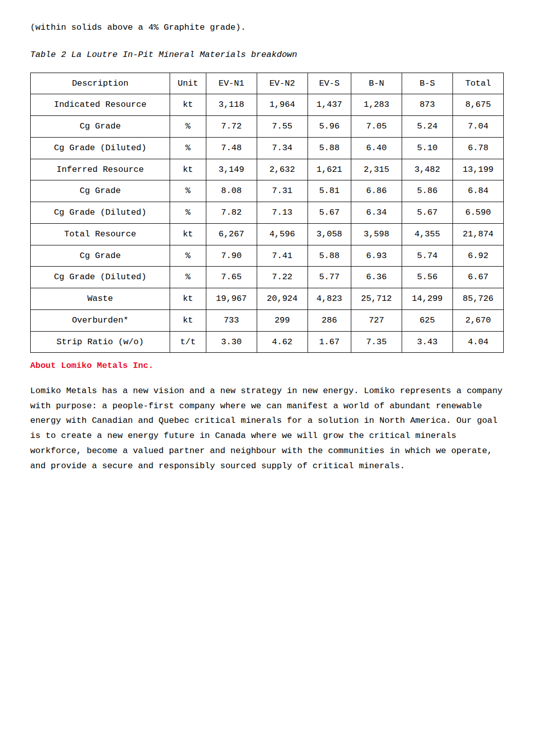(within solids above a 4% Graphite grade).
Table 2 La Loutre In-Pit Mineral Materials breakdown
| Description | Unit | EV-N1 | EV-N2 | EV-S | B-N | B-S | Total |
| --- | --- | --- | --- | --- | --- | --- | --- |
| Indicated Resource | kt | 3,118 | 1,964 | 1,437 | 1,283 | 873 | 8,675 |
| Cg Grade | % | 7.72 | 7.55 | 5.96 | 7.05 | 5.24 | 7.04 |
| Cg Grade (Diluted) | % | 7.48 | 7.34 | 5.88 | 6.40 | 5.10 | 6.78 |
| Inferred Resource | kt | 3,149 | 2,632 | 1,621 | 2,315 | 3,482 | 13,199 |
| Cg Grade | % | 8.08 | 7.31 | 5.81 | 6.86 | 5.86 | 6.84 |
| Cg Grade (Diluted) | % | 7.82 | 7.13 | 5.67 | 6.34 | 5.67 | 6.590 |
| Total Resource | kt | 6,267 | 4,596 | 3,058 | 3,598 | 4,355 | 21,874 |
| Cg Grade | % | 7.90 | 7.41 | 5.88 | 6.93 | 5.74 | 6.92 |
| Cg Grade (Diluted) | % | 7.65 | 7.22 | 5.77 | 6.36 | 5.56 | 6.67 |
| Waste | kt | 19,967 | 20,924 | 4,823 | 25,712 | 14,299 | 85,726 |
| Overburden* | kt | 733 | 299 | 286 | 727 | 625 | 2,670 |
| Strip Ratio (w/o) | t/t | 3.30 | 4.62 | 1.67 | 7.35 | 3.43 | 4.04 |
About Lomiko Metals Inc.
Lomiko Metals has a new vision and a new strategy in new energy. Lomiko represents a company with purpose: a people-first company where we can manifest a world of abundant renewable energy with Canadian and Quebec critical minerals for a solution in North America. Our goal is to create a new energy future in Canada where we will grow the critical minerals workforce, become a valued partner and neighbour with the communities in which we operate, and provide a secure and responsibly sourced supply of critical minerals.